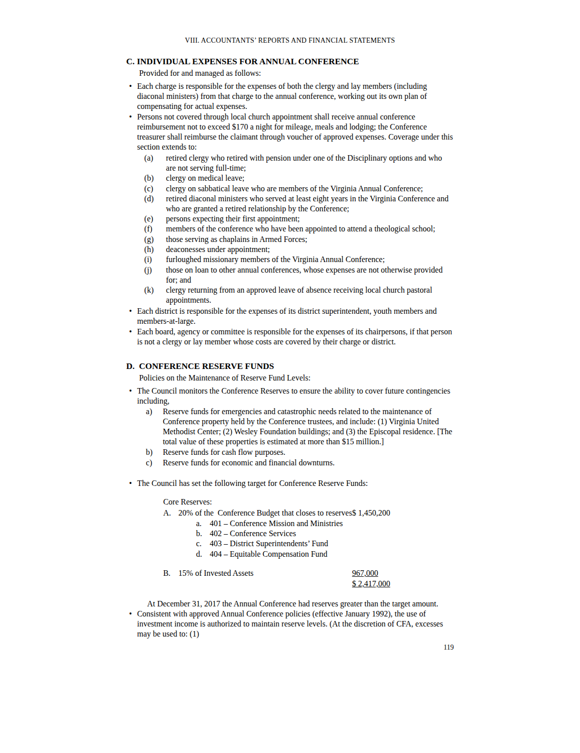VIII. ACCOUNTANTS’ REPORTS AND FINANCIAL STATEMENTS
C. INDIVIDUAL EXPENSES FOR ANNUAL CONFERENCE
Provided for and managed as follows:
Each charge is responsible for the expenses of both the clergy and lay members (including diaconal ministers) from that charge to the annual conference, working out its own plan of compensating for actual expenses.
Persons not covered through local church appointment shall receive annual conference reimbursement not to exceed $170 a night for mileage, meals and lodging; the Conference treasurer shall reimburse the claimant through voucher of approved expenses. Coverage under this section extends to:
(a) retired clergy who retired with pension under one of the Disciplinary options and who are not serving full-time;
(b) clergy on medical leave;
(c) clergy on sabbatical leave who are members of the Virginia Annual Conference;
(d) retired diaconal ministers who served at least eight years in the Virginia Conference and who are granted a retired relationship by the Conference;
(e) persons expecting their first appointment;
(f) members of the conference who have been appointed to attend a theological school;
(g) those serving as chaplains in Armed Forces;
(h) deaconesses under appointment;
(i) furloughed missionary members of the Virginia Annual Conference;
(j) those on loan to other annual conferences, whose expenses are not otherwise provided for; and
(k) clergy returning from an approved leave of absence receiving local church pastoral appointments.
Each district is responsible for the expenses of its district superintendent, youth members and members-at-large.
Each board, agency or committee is responsible for the expenses of its chairpersons, if that person is not a clergy or lay member whose costs are covered by their charge or district.
D. CONFERENCE RESERVE FUNDS
Policies on the Maintenance of Reserve Fund Levels:
The Council monitors the Conference Reserves to ensure the ability to cover future contingencies including,
a) Reserve funds for emergencies and catastrophic needs related to the maintenance of Conference property held by the Conference trustees, and include: (1) Virginia United Methodist Center; (2) Wesley Foundation buildings; and (3) the Episcopal residence. [The total value of these properties is estimated at more than $15 million.]
b) Reserve funds for cash flow purposes.
c) Reserve funds for economic and financial downturns.
The Council has set the following target for Conference Reserve Funds:
Core Reserves:
| A. | 20% of the Conference Budget that closes to reserves | $ 1,450,200 |
| | a. 401 – Conference Mission and Ministries b. 402 – Conference Services c. 403 – District Superintendents’ Fund d. 404 – Equitable Compensation Fund |
| B. | 15% of Invested Assets | 967,000 |
| | | $ 2,417,000 |
At December 31, 2017 the Annual Conference had reserves greater than the target amount.
Consistent with approved Annual Conference policies (effective January 1992), the use of investment income is authorized to maintain reserve levels. (At the discretion of CFA, excesses may be used to: (1)
119